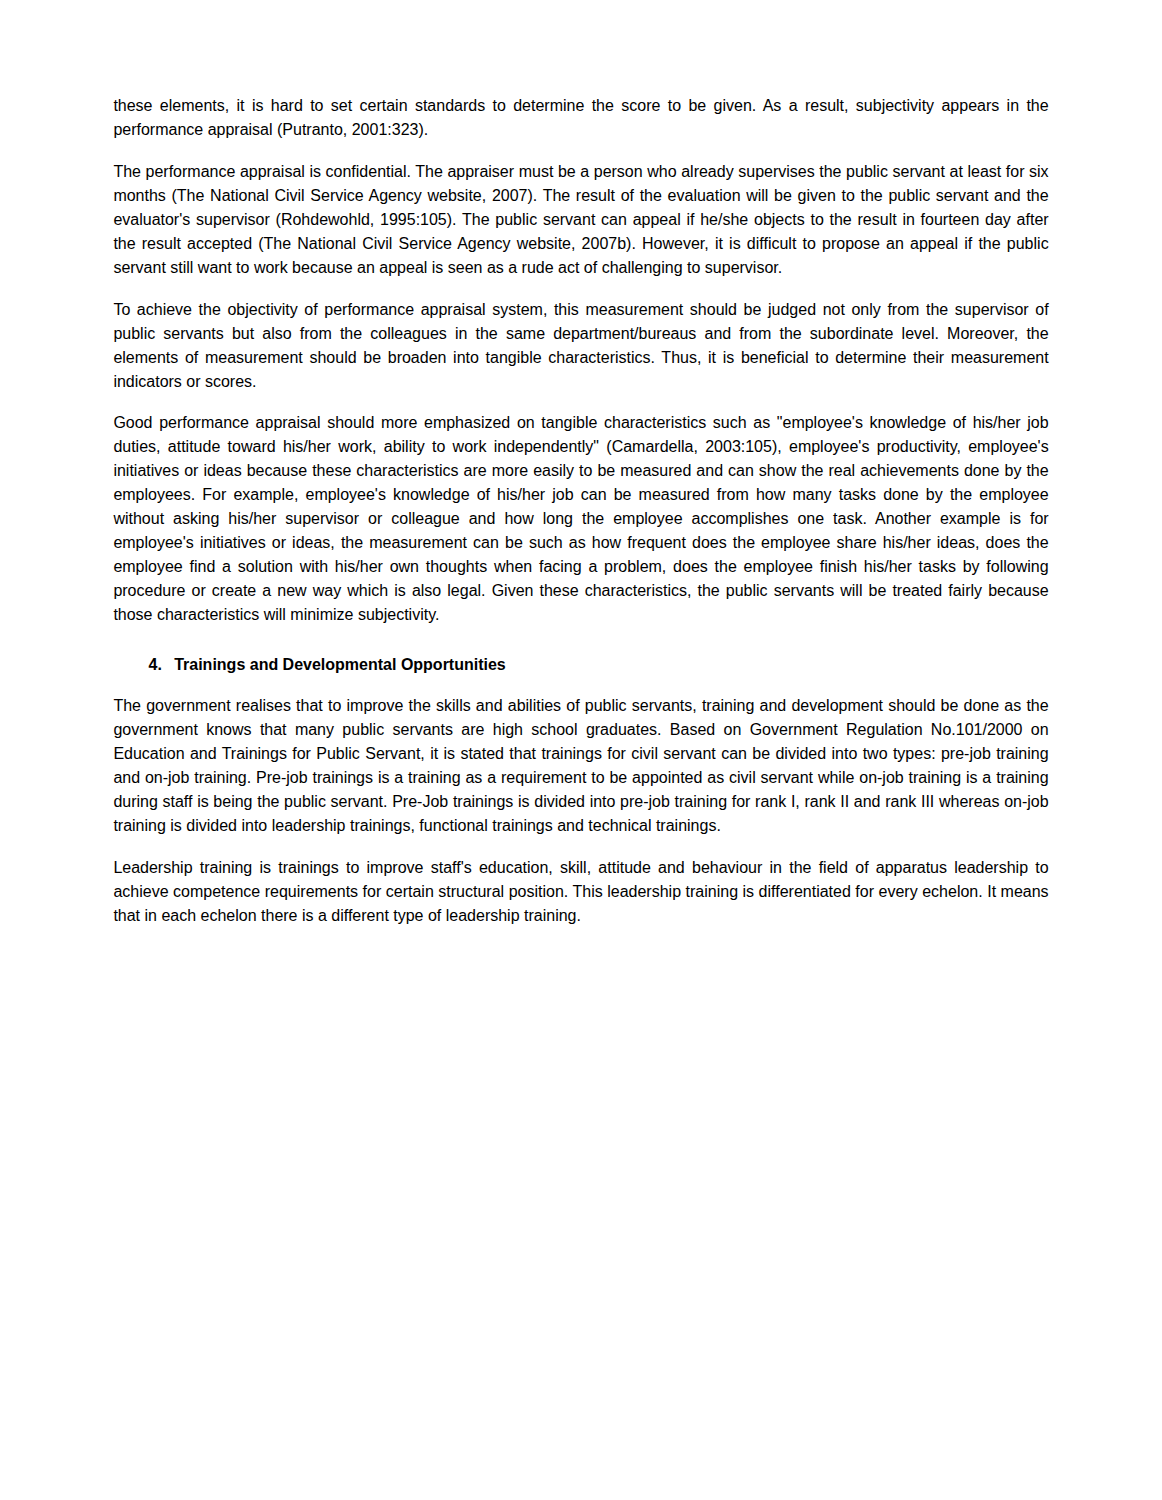these elements, it is hard to set certain standards to determine the score to be given. As a result, subjectivity appears in the performance appraisal (Putranto, 2001:323).
The performance appraisal is confidential. The appraiser must be a person who already supervises the public servant at least for six months (The National Civil Service Agency website, 2007). The result of the evaluation will be given to the public servant and the evaluator's supervisor (Rohdewohld, 1995:105). The public servant can appeal if he/she objects to the result in fourteen day after the result accepted (The National Civil Service Agency website, 2007b). However, it is difficult to propose an appeal if the public servant still want to work because an appeal is seen as a rude act of challenging to supervisor.
To achieve the objectivity of performance appraisal system, this measurement should be judged not only from the supervisor of public servants but also from the colleagues in the same department/bureaus and from the subordinate level. Moreover, the elements of measurement should be broaden into tangible characteristics. Thus, it is beneficial to determine their measurement indicators or scores.
Good performance appraisal should more emphasized on tangible characteristics such as "employee's knowledge of his/her job duties, attitude toward his/her work, ability to work independently" (Camardella, 2003:105), employee's productivity, employee's initiatives or ideas because these characteristics are more easily to be measured and can show the real achievements done by the employees. For example, employee's knowledge of his/her job can be measured from how many tasks done by the employee without asking his/her supervisor or colleague and how long the employee accomplishes one task. Another example is for employee's initiatives or ideas, the measurement can be such as how frequent does the employee share his/her ideas, does the employee find a solution with his/her own thoughts when facing a problem, does the employee finish his/her tasks by following procedure or create a new way which is also legal. Given these characteristics, the public servants will be treated fairly because those characteristics will minimize subjectivity.
4. Trainings and Developmental Opportunities
The government realises that to improve the skills and abilities of public servants, training and development should be done as the government knows that many public servants are high school graduates. Based on Government Regulation No.101/2000 on Education and Trainings for Public Servant, it is stated that trainings for civil servant can be divided into two types: pre-job training and on-job training. Pre-job trainings is a training as a requirement to be appointed as civil servant while on-job training is a training during staff is being the public servant. Pre-Job trainings is divided into pre-job training for rank I, rank II and rank III whereas on-job training is divided into leadership trainings, functional trainings and technical trainings.
Leadership training is trainings to improve staff's education, skill, attitude and behaviour in the field of apparatus leadership to achieve competence requirements for certain structural position. This leadership training is differentiated for every echelon. It means that in each echelon there is a different type of leadership training.